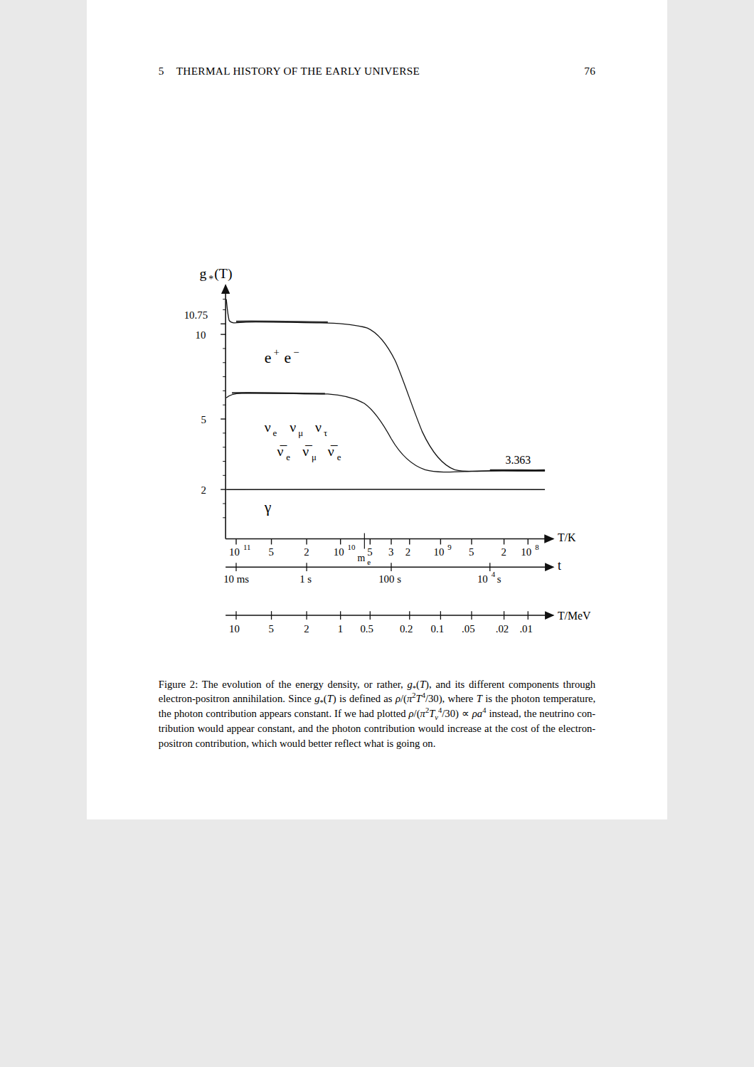5 THERMAL HISTORY OF THE EARLY UNIVERSE
76
g * (T) 10.75 10 5 2 γ e + e − νe νμ ντ ν̅e ν̅μ ν̅e 3.363 m e 1011 5 2 1010 5 3 2 109 5 2 108 T/K 10 ms 1 s 100 s 104s t
10 5 2 1 0.5 0.2 0.1 .05 .02 .01 T/MeV
Figure 2: The evolution of the energy density, or rather, g*(T), and its different components through electron-positron annihilation. Since g*(T) is defined as ρ/(π2T4/30), where T is the photon temperature, the photon contribution appears constant. If we had plotted ρ/(π2Tν4/30) ∝ ρa4 instead, the neutrino contribution would appear constant, and the photon contribution would increase at the cost of the electron-positron contribution, which would better reflect what is going on.